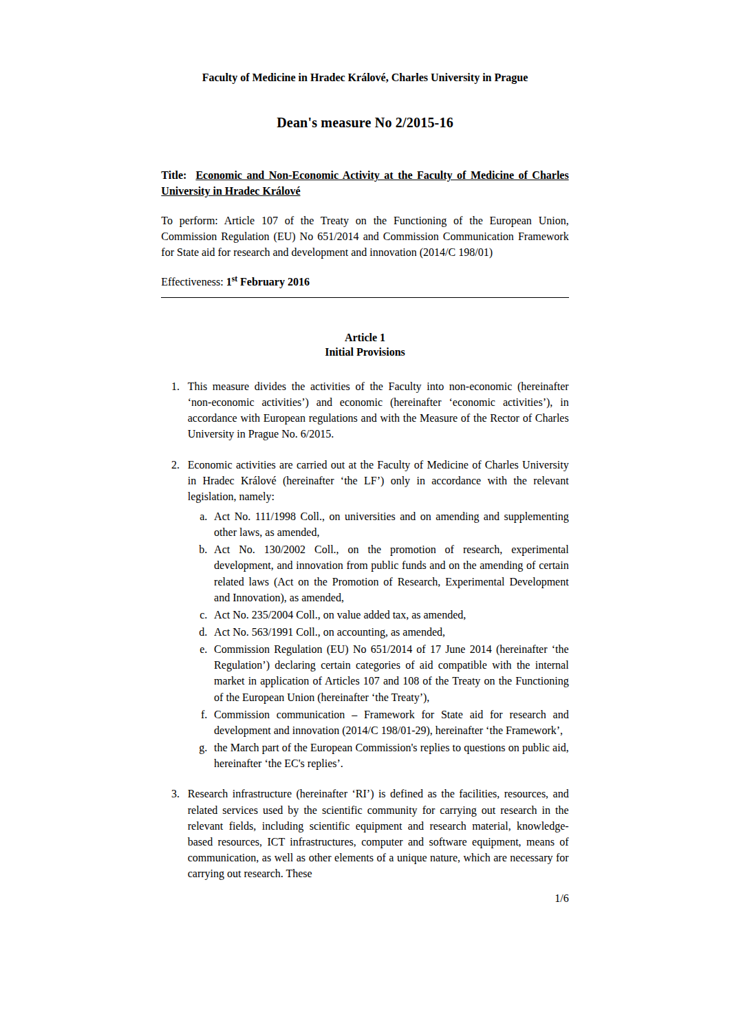Faculty of Medicine in Hradec Králové, Charles University in Prague
Dean's measure No 2/2015-16
Title: Economic and Non-Economic Activity at the Faculty of Medicine of Charles University in Hradec Králové
To perform: Article 107 of the Treaty on the Functioning of the European Union, Commission Regulation (EU) No 651/2014 and Commission Communication Framework for State aid for research and development and innovation (2014/C 198/01)
Effectiveness: 1st February 2016
Article 1
Initial Provisions
This measure divides the activities of the Faculty into non-economic (hereinafter ‘non-economic activities’) and economic (hereinafter ‘economic activities’), in accordance with European regulations and with the Measure of the Rector of Charles University in Prague No. 6/2015.
Economic activities are carried out at the Faculty of Medicine of Charles University in Hradec Králové (hereinafter ‘the LF’) only in accordance with the relevant legislation, namely:
Act No. 111/1998 Coll., on universities and on amending and supplementing other laws, as amended,
Act No. 130/2002 Coll., on the promotion of research, experimental development, and innovation from public funds and on the amending of certain related laws (Act on the Promotion of Research, Experimental Development and Innovation), as amended,
Act No. 235/2004 Coll., on value added tax, as amended,
Act No. 563/1991 Coll., on accounting, as amended,
Commission Regulation (EU) No 651/2014 of 17 June 2014 (hereinafter ‘the Regulation’) declaring certain categories of aid compatible with the internal market in application of Articles 107 and 108 of the Treaty on the Functioning of the European Union (hereinafter ‘the Treaty’),
Commission communication – Framework for State aid for research and development and innovation (2014/C 198/01-29), hereinafter ‘the Framework’,
the March part of the European Commission's replies to questions on public aid, hereinafter ‘the EC's replies’.
Research infrastructure (hereinafter ‘RI’) is defined as the facilities, resources, and related services used by the scientific community for carrying out research in the relevant fields, including scientific equipment and research material, knowledge-based resources, ICT infrastructures, computer and software equipment, means of communication, as well as other elements of a unique nature, which are necessary for carrying out research. These
1/6